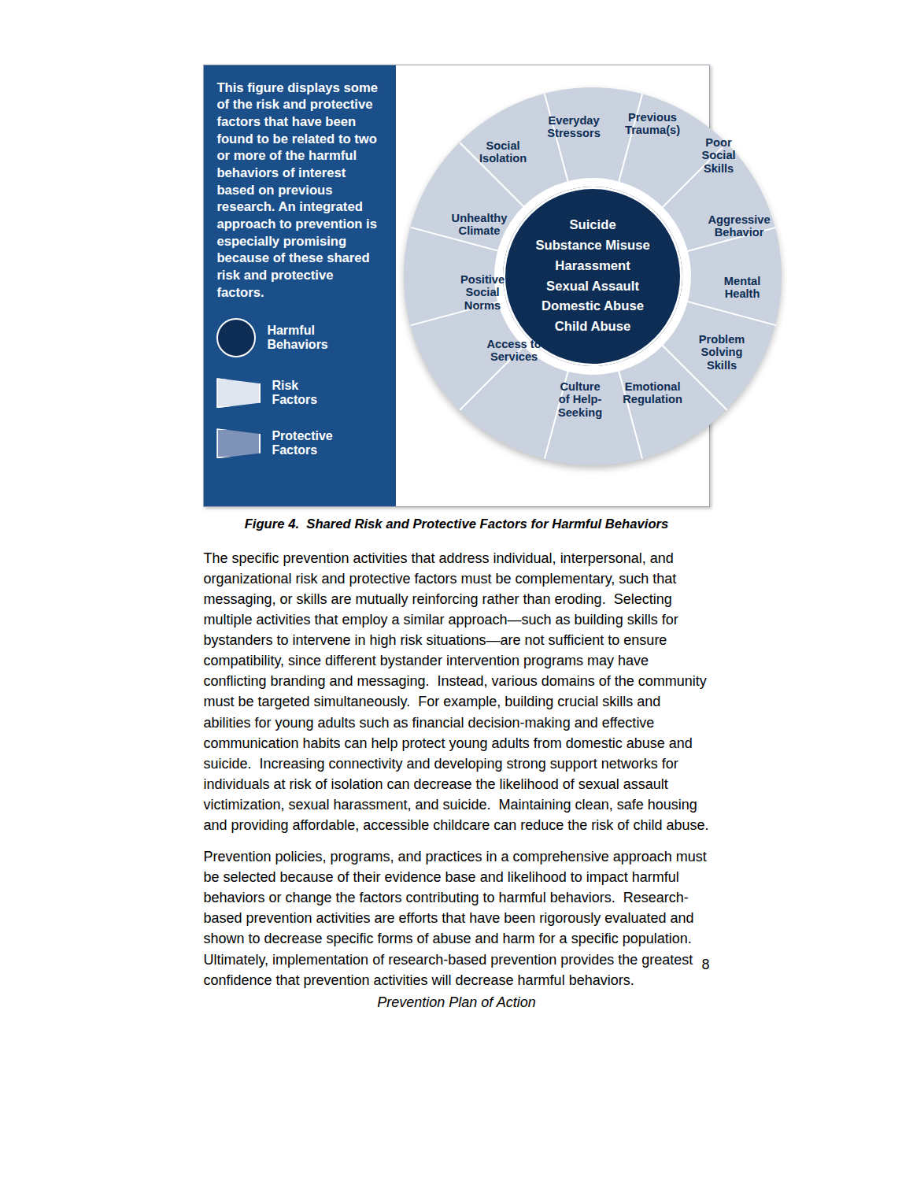This figure displays some of the risk and protective factors that have been found to be related to two or more of the harmful behaviors of interest based on previous research. An integrated approach to prevention is especially promising because of these shared risk and protective factors.
Harmful
Behaviors
Risk
Factors
Protective
Factors
Suicide Substance Misuse Harassment Sexual Assault Domestic Abuse Child Abuse
Everyday
Stressors
Previous
Trauma(s)
Poor
Social
Skills
Aggressive
Behavior
Mental
Health
Problem
Solving
Skills
Emotional
Regulation
Culture
of Help-
Seeking
Access to
Services
Positive
Social
Norms
Unhealthy
Climate
Social
Isolation
Figure 4. Shared Risk and Protective Factors for Harmful Behaviors
The specific prevention activities that address individual, interpersonal, and organizational risk and protective factors must be complementary, such that messaging, or skills are mutually reinforcing rather than eroding. Selecting multiple activities that employ a similar approach—such as building skills for bystanders to intervene in high risk situations—are not sufficient to ensure compatibility, since different bystander intervention programs may have conflicting branding and messaging. Instead, various domains of the community must be targeted simultaneously. For example, building crucial skills and abilities for young adults such as financial decision-making and effective communication habits can help protect young adults from domestic abuse and suicide. Increasing connectivity and developing strong support networks for individuals at risk of isolation can decrease the likelihood of sexual assault victimization, sexual harassment, and suicide. Maintaining clean, safe housing and providing affordable, accessible childcare can reduce the risk of child abuse.
Prevention policies, programs, and practices in a comprehensive approach must be selected because of their evidence base and likelihood to impact harmful behaviors or change the factors contributing to harmful behaviors. Research-based prevention activities are efforts that have been rigorously evaluated and shown to decrease specific forms of abuse and harm for a specific population. Ultimately, implementation of research-based prevention provides the greatest confidence that prevention activities will decrease harmful behaviors.
8
Prevention Plan of Action